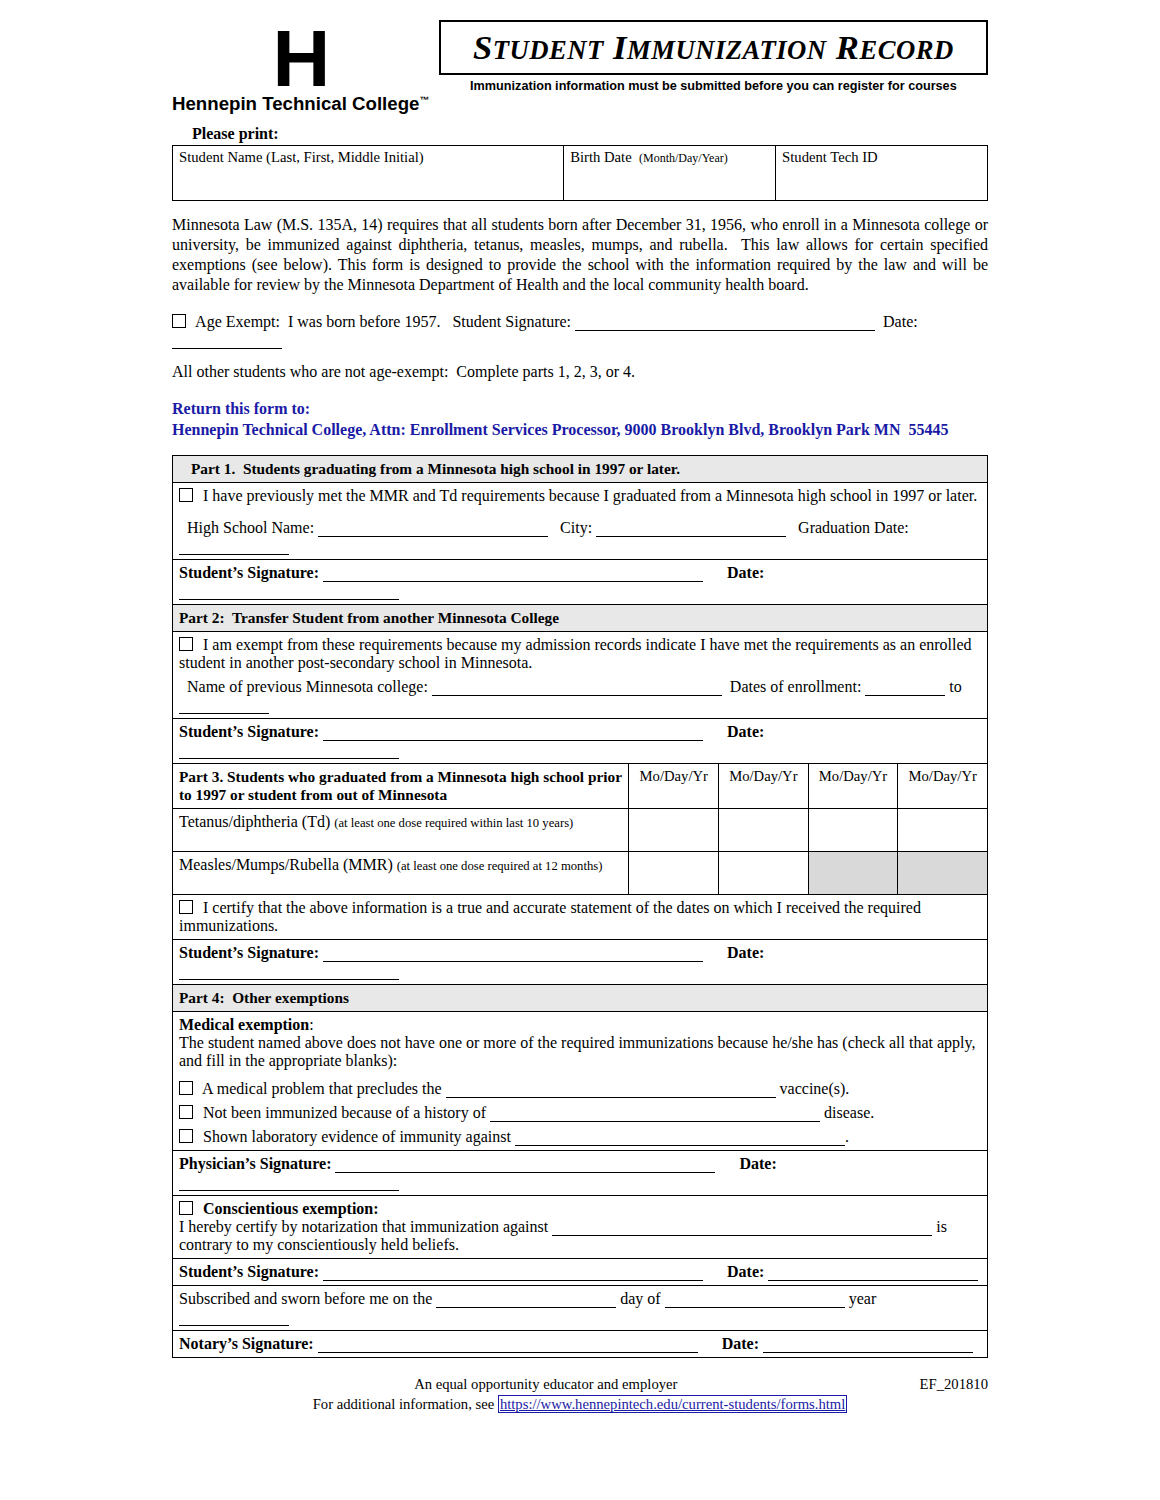H
Hennepin Technical College™
STUDENT IMMUNIZATION RECORD
Immunization information must be submitted before you can register for courses
Please print:
| Student Name (Last, First, Middle Initial) | Birth Date (Month/Day/Year) | Student Tech ID |
Minnesota Law (M.S. 135A, 14) requires that all students born after December 31, 1956, who enroll in a Minnesota college or university, be immunized against diphtheria, tetanus, measles, mumps, and rubella. This law allows for certain specified exemptions (see below). This form is designed to provide the school with the information required by the law and will be available for review by the Minnesota Department of Health and the local community health board.
Age Exempt: I was born before 1957. Student Signature: Date:
All other students who are not age-exempt: Complete parts 1, 2, 3, or 4.
Return this form to:
Hennepin Technical College, Attn: Enrollment Services Processor, 9000 Brooklyn Blvd, Brooklyn Park MN 55445
| Part 1. Students graduating from a Minnesota high school in 1997 or later. |
| I have previously met the MMR and Td requirements because I graduated from a Minnesota high school in 1997 or later. High School Name: City: Graduation Date: |
| Student’s Signature: Date: |
| Part 2: Transfer Student from another Minnesota College |
| I am exempt from these requirements because my admission records indicate I have met the requirements as an enrolled student in another post-secondary school in Minnesota. Name of previous Minnesota college: Dates of enrollment: to |
| Student’s Signature: Date: |
| Part 3. Students who graduated from a Minnesota high school prior to 1997 or student from out of Minnesota | Mo/Day/Yr | Mo/Day/Yr | Mo/Day/Yr | Mo/Day/Yr |
| Tetanus/diphtheria (Td) (at least one dose required within last 10 years) | | | | |
| Measles/Mumps/Rubella (MMR) (at least one dose required at 12 months) | | | | |
| I certify that the above information is a true and accurate statement of the dates on which I received the required immunizations. |
| Student’s Signature: Date: |
| Part 4: Other exemptions |
| Medical exemption : The student named above does not have one or more of the required immunizations because he/she has (check all that apply, and fill in the appropriate blanks): A medical problem that precludes the vaccine(s). Not been immunized because of a history of disease. Shown laboratory evidence of immunity against . |
| Physician’s Signature: Date: |
| Conscientious exemption: I hereby certify by notarization that immunization against is contrary to my conscientiously held beliefs. |
| Student’s Signature: Date: |
| Subscribed and sworn before me on the day of year |
| Notary’s Signature: Date: |
EF_201810
An equal opportunity educator and employer
For additional information, see https://www.hennepintech.edu/current-students/forms.html